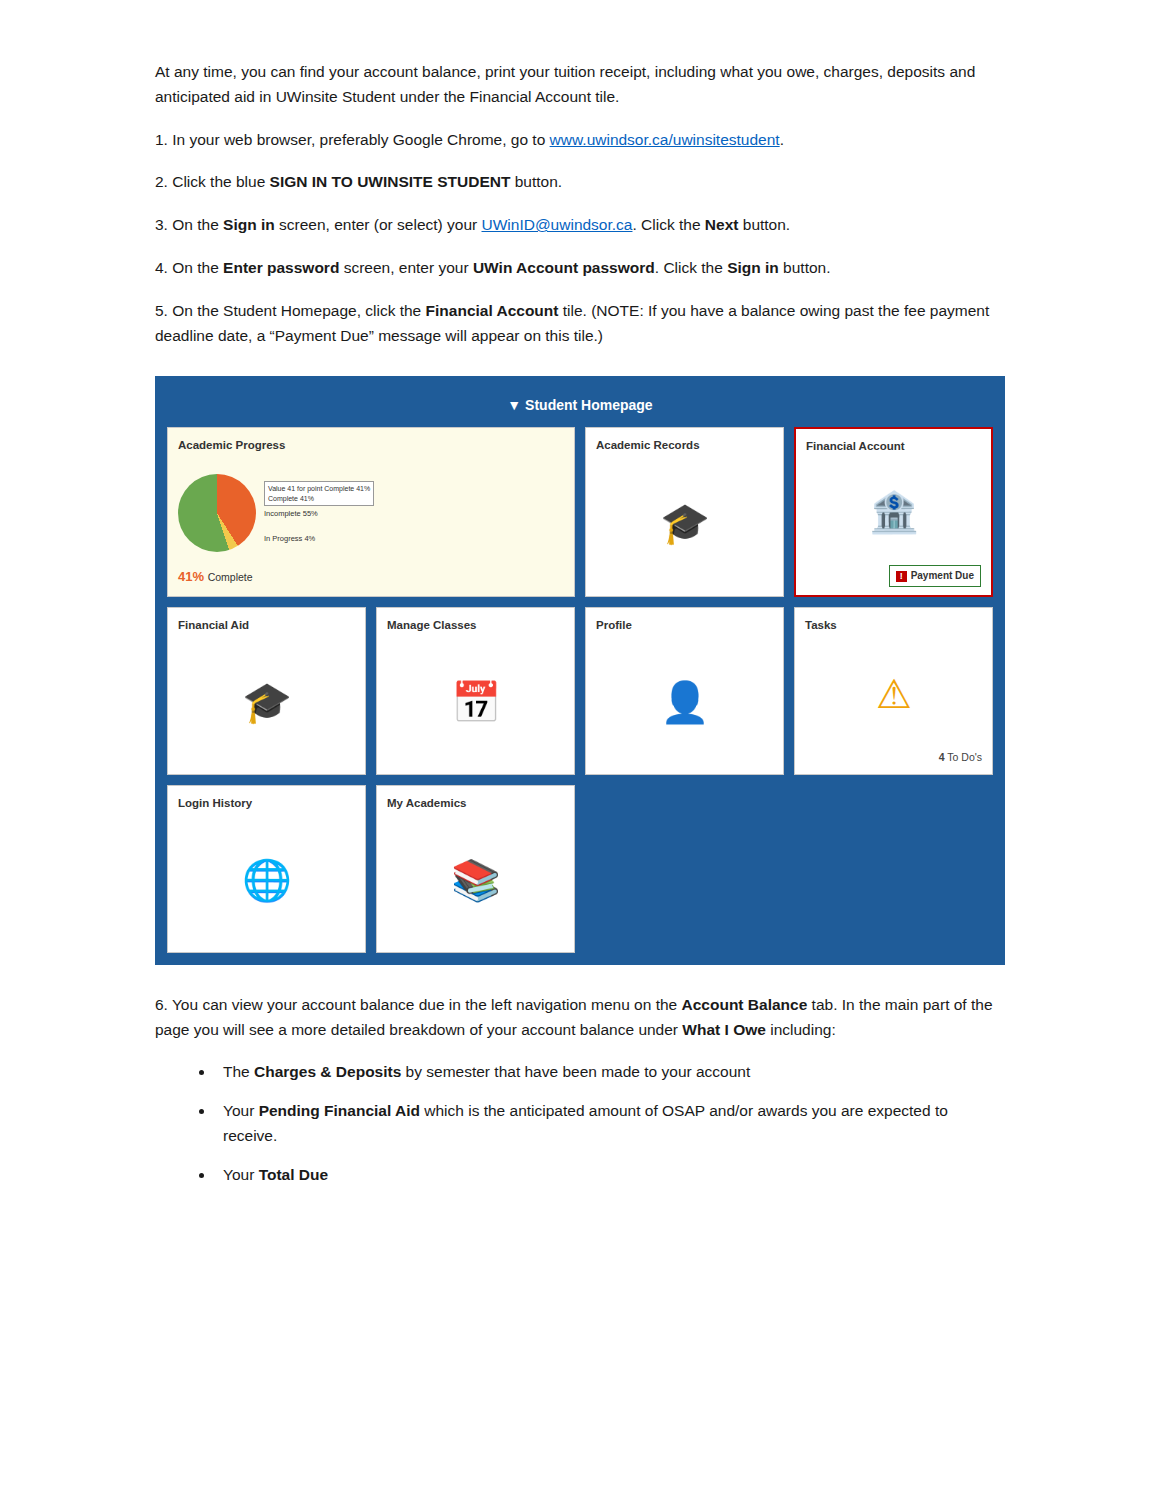At any time, you can find your account balance, print your tuition receipt, including what you owe, charges, deposits and anticipated aid in UWinsite Student under the Financial Account tile.
1. In your web browser, preferably Google Chrome, go to www.uwindsor.ca/uwinsitestudent.
2. Click the blue SIGN IN TO UWINSITE STUDENT button.
3. On the Sign in screen, enter (or select) your UWinID@uwindsor.ca. Click the Next button.
4. On the Enter password screen, enter your UWin Account password. Click the Sign in button.
5. On the Student Homepage, click the Financial Account tile. (NOTE: If you have a balance owing past the fee payment deadline date, a “Payment Due” message will appear on this tile.)
▼ Student Homepage
Academic Progress
Value 41 for point Complete 41%
Complete 41%
Incomplete 55%
In Progress 4%
41% Complete
Academic Records
🎓
Financial Account
🏦
Payment Due
Financial Aid
🎓
Manage Classes
📅
Profile
👤
Tasks
⚠
4 To Do's
Login History
🌐
My Academics
📚
6. You can view your account balance due in the left navigation menu on the Account Balance tab. In the main part of the page you will see a more detailed breakdown of your account balance under What I Owe including:
The Charges & Deposits by semester that have been made to your account
Your Pending Financial Aid which is the anticipated amount of OSAP and/or awards you are expected to receive.
Your Total Due